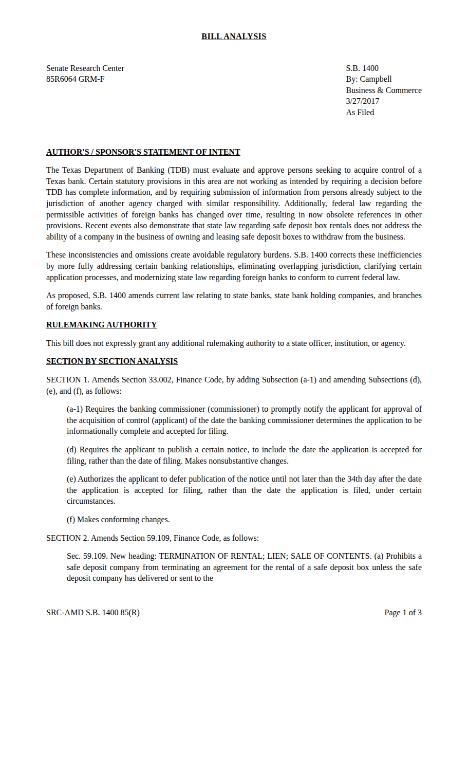BILL ANALYSIS
Senate Research Center
85R6064 GRM-F
S.B. 1400
By: Campbell
Business & Commerce
3/27/2017
As Filed
AUTHOR'S / SPONSOR'S STATEMENT OF INTENT
The Texas Department of Banking (TDB) must evaluate and approve persons seeking to acquire control of a Texas bank. Certain statutory provisions in this area are not working as intended by requiring a decision before TDB has complete information, and by requiring submission of information from persons already subject to the jurisdiction of another agency charged with similar responsibility. Additionally, federal law regarding the permissible activities of foreign banks has changed over time, resulting in now obsolete references in other provisions. Recent events also demonstrate that state law regarding safe deposit box rentals does not address the ability of a company in the business of owning and leasing safe deposit boxes to withdraw from the business.
These inconsistencies and omissions create avoidable regulatory burdens. S.B. 1400 corrects these inefficiencies by more fully addressing certain banking relationships, eliminating overlapping jurisdiction, clarifying certain application processes, and modernizing state law regarding foreign banks to conform to current federal law.
As proposed, S.B. 1400 amends current law relating to state banks, state bank holding companies, and branches of foreign banks.
RULEMAKING AUTHORITY
This bill does not expressly grant any additional rulemaking authority to a state officer, institution, or agency.
SECTION BY SECTION ANALYSIS
SECTION 1. Amends Section 33.002, Finance Code, by adding Subsection (a-1) and amending Subsections (d), (e), and (f), as follows:
(a-1) Requires the banking commissioner (commissioner) to promptly notify the applicant for approval of the acquisition of control (applicant) of the date the banking commissioner determines the application to be informationally complete and accepted for filing.
(d) Requires the applicant to publish a certain notice, to include the date the application is accepted for filing, rather than the date of filing. Makes nonsubstantive changes.
(e) Authorizes the applicant to defer publication of the notice until not later than the 34th day after the date the application is accepted for filing, rather than the date the application is filed, under certain circumstances.
(f) Makes conforming changes.
SECTION 2. Amends Section 59.109, Finance Code, as follows:
Sec. 59.109. New heading: TERMINATION OF RENTAL; LIEN; SALE OF CONTENTS. (a) Prohibits a safe deposit company from terminating an agreement for the rental of a safe deposit box unless the safe deposit company has delivered or sent to the
SRC-AMD S.B. 1400 85(R)
Page 1 of 3